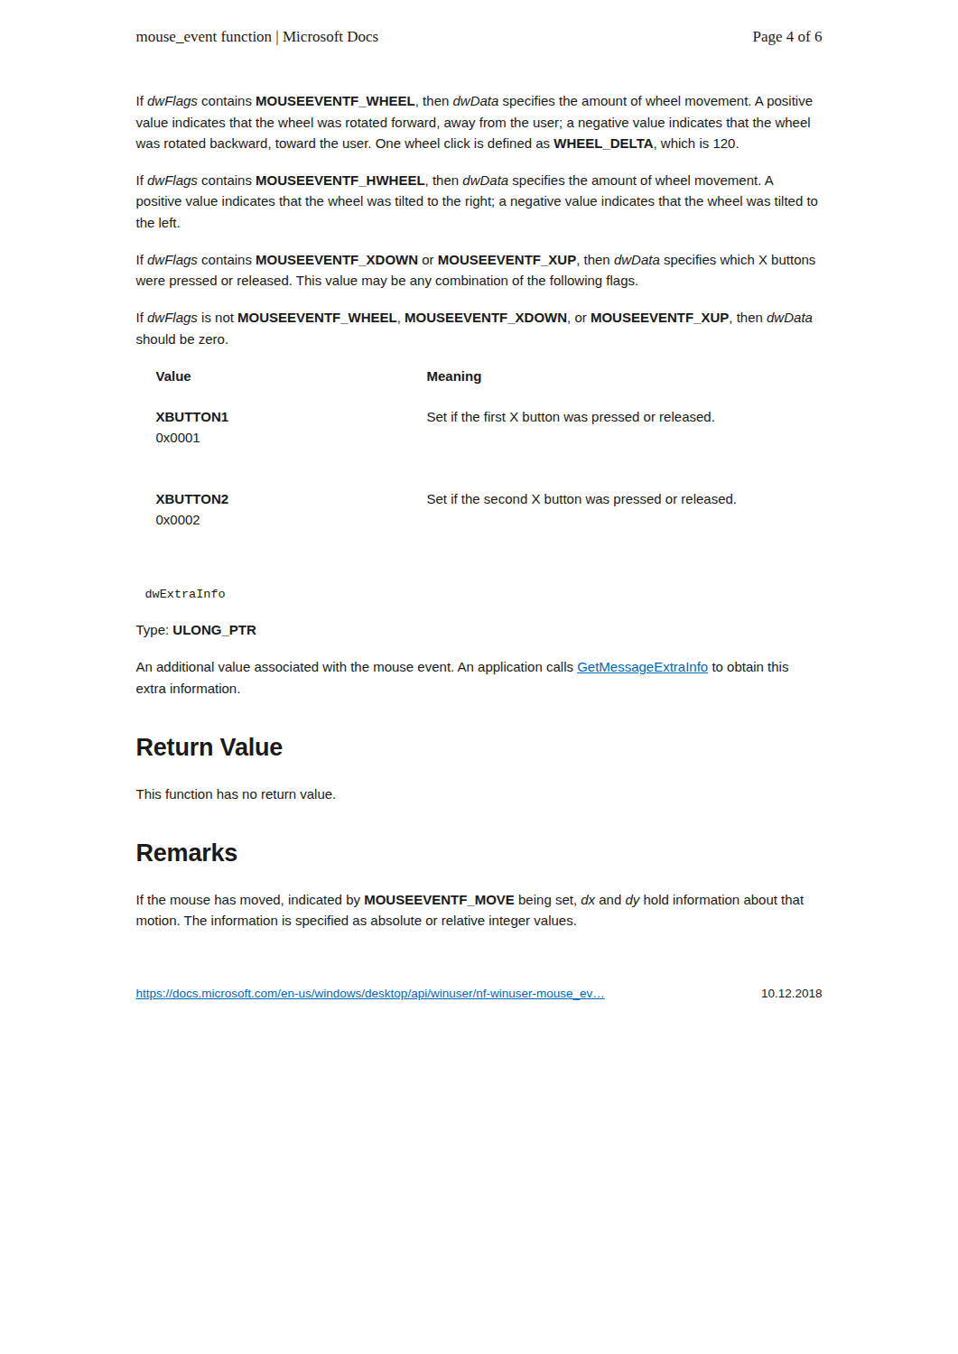mouse_event function | Microsoft Docs
Page 4 of 6
If dwFlags contains MOUSEEVENTF_WHEEL, then dwData specifies the amount of wheel movement. A positive value indicates that the wheel was rotated forward, away from the user; a negative value indicates that the wheel was rotated backward, toward the user. One wheel click is defined as WHEEL_DELTA, which is 120.
If dwFlags contains MOUSEEVENTF_HWHEEL, then dwData specifies the amount of wheel movement. A positive value indicates that the wheel was tilted to the right; a negative value indicates that the wheel was tilted to the left.
If dwFlags contains MOUSEEVENTF_XDOWN or MOUSEEVENTF_XUP, then dwData specifies which X buttons were pressed or released. This value may be any combination of the following flags.
If dwFlags is not MOUSEEVENTF_WHEEL, MOUSEEVENTF_XDOWN, or MOUSEEVENTF_XUP, then dwData should be zero.
| Value | Meaning |
| --- | --- |
| XBUTTON1 0x0001 | Set if the first X button was pressed or released. |
| XBUTTON2 0x0002 | Set if the second X button was pressed or released. |
dwExtraInfo
Type: ULONG_PTR
An additional value associated with the mouse event. An application calls GetMessageExtraInfo to obtain this extra information.
Return Value
This function has no return value.
Remarks
If the mouse has moved, indicated by MOUSEEVENTF_MOVE being set, dx and dy hold information about that motion. The information is specified as absolute or relative integer values.
https://docs.microsoft.com/en-us/windows/desktop/api/winuser/nf-winuser-mouse_ev…
10.12.2018